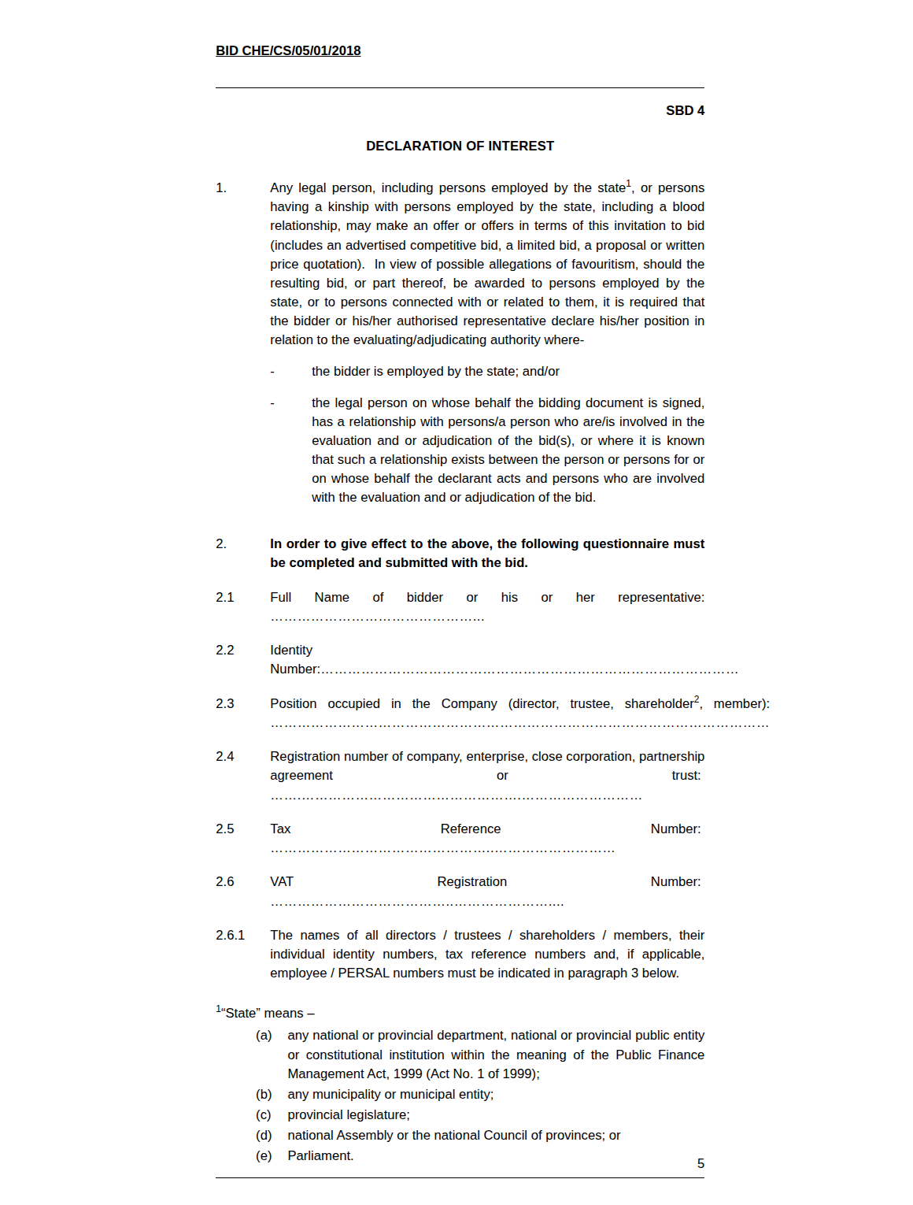BID CHE/CS/05/01/2018
SBD 4
DECLARATION OF INTEREST
1.
Any legal person, including persons employed by the state1, or persons having a kinship with persons employed by the state, including a blood relationship, may make an offer or offers in terms of this invitation to bid (includes an advertised competitive bid, a limited bid, a proposal or written price quotation). In view of possible allegations of favouritism, should the resulting bid, or part thereof, be awarded to persons employed by the state, or to persons connected with or related to them, it is required that the bidder or his/her authorised representative declare his/her position in relation to the evaluating/adjudicating authority where-
-
the bidder is employed by the state; and/or
-
the legal person on whose behalf the bidding document is signed, has a relationship with persons/a person who are/is involved in the evaluation and or adjudication of the bid(s), or where it is known that such a relationship exists between the person or persons for or on whose behalf the declarant acts and persons who are involved with the evaluation and or adjudication of the bid.
2.
In order to give effect to the above, the following questionnaire must be completed and submitted with the bid.
2.1
Full Name of bidder or his or her representative: ………………………………………...
2.2
Identity Number:…………………………………………………………………………………
2.3
Position occupied in the Company (director, trustee, shareholder2, member): …………………………………………………………………………………………………
2.4
Registration number of company, enterprise, close corporation, partnership agreement or trust: …….………………………………………….………………………
2.5
Tax Reference Number: …………………………………………..………………………
2.6
VAT Registration Number: …………………………………..…………………....
2.6.1
The names of all directors / trustees / shareholders / members, their individual identity numbers, tax reference numbers and, if applicable, employee / PERSAL numbers must be indicated in paragraph 3 below.
1“State” means –
(a) any national or provincial department, national or provincial public entity or constitutional institution within the meaning of the Public Finance Management Act, 1999 (Act No. 1 of 1999);
(b) any municipality or municipal entity;
(c) provincial legislature;
(d) national Assembly or the national Council of provinces; or
(e) Parliament.
5